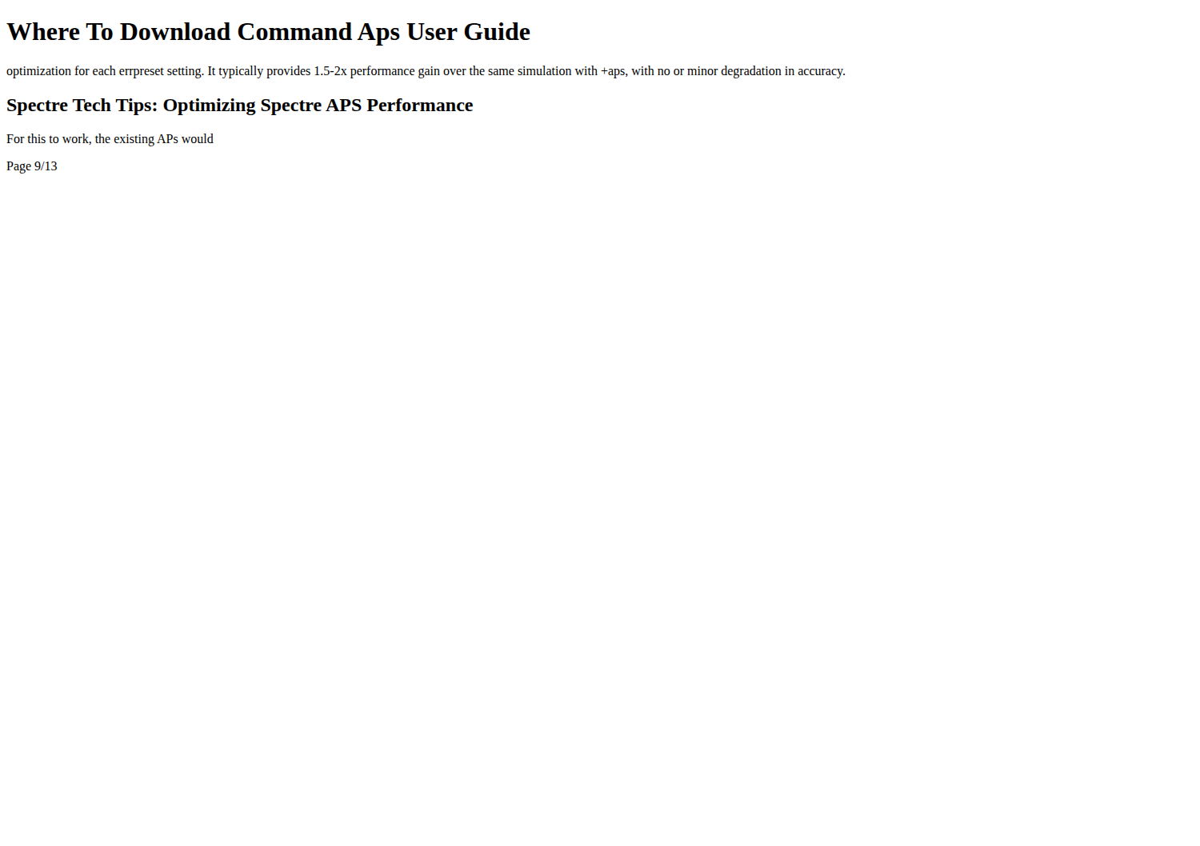Where To Download Command Aps User Guide
optimization for each errpreset setting. It typically provides 1.5-2x performance gain over the same simulation with +aps, with no or minor degradation in accuracy.
Spectre Tech Tips: Optimizing Spectre APS Performance
For this to work, the existing APs would
Page 9/13